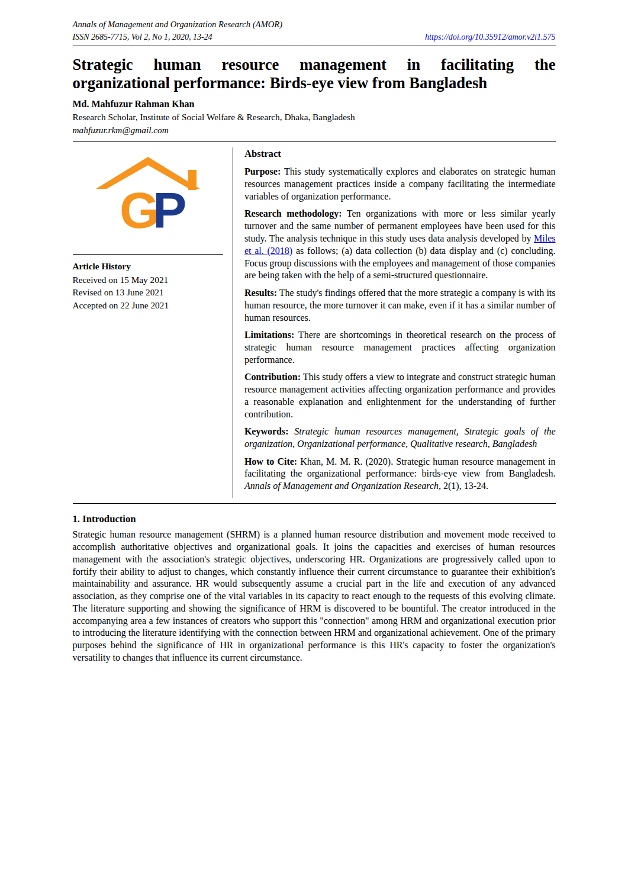Annals of Management and Organization Research (AMOR)
ISSN 2685-7715, Vol 2, No 1, 2020, 13-24 https://doi.org/10.35912/amor.v2i1.575
Strategic human resource management in facilitating the organizational performance: Birds-eye view from Bangladesh
Md. Mahfuzur Rahman Khan
Research Scholar, Institute of Social Welfare & Research, Dhaka, Bangladesh
mahfuzur.rkm@gmail.com
G P
Article History
Received on 15 May 2021
Revised on 13 June 2021
Accepted on 22 June 2021
Abstract
Purpose: This study systematically explores and elaborates on strategic human resources management practices inside a company facilitating the intermediate variables of organization performance.
Research methodology: Ten organizations with more or less similar yearly turnover and the same number of permanent employees have been used for this study. The analysis technique in this study uses data analysis developed by Miles et al. (2018) as follows; (a) data collection (b) data display and (c) concluding. Focus group discussions with the employees and management of those companies are being taken with the help of a semi-structured questionnaire.
Results: The study's findings offered that the more strategic a company is with its human resource, the more turnover it can make, even if it has a similar number of human resources.
Limitations: There are shortcomings in theoretical research on the process of strategic human resource management practices affecting organization performance.
Contribution: This study offers a view to integrate and construct strategic human resource management activities affecting organization performance and provides a reasonable explanation and enlightenment for the understanding of further contribution.
Keywords: Strategic human resources management, Strategic goals of the organization, Organizational performance, Qualitative research, Bangladesh
How to Cite: Khan, M. M. R. (2020). Strategic human resource management in facilitating the organizational performance: birds-eye view from Bangladesh. Annals of Management and Organization Research, 2(1), 13-24.
1. Introduction
Strategic human resource management (SHRM) is a planned human resource distribution and movement mode received to accomplish authoritative objectives and organizational goals. It joins the capacities and exercises of human resources management with the association's strategic objectives, underscoring HR. Organizations are progressively called upon to fortify their ability to adjust to changes, which constantly influence their current circumstance to guarantee their exhibition's maintainability and assurance. HR would subsequently assume a crucial part in the life and execution of any advanced association, as they comprise one of the vital variables in its capacity to react enough to the requests of this evolving climate. The literature supporting and showing the significance of HRM is discovered to be bountiful. The creator introduced in the accompanying area a few instances of creators who support this "connection" among HRM and organizational execution prior to introducing the literature identifying with the connection between HRM and organizational achievement. One of the primary purposes behind the significance of HR in organizational performance is this HR's capacity to foster the organization's versatility to changes that influence its current circumstance.